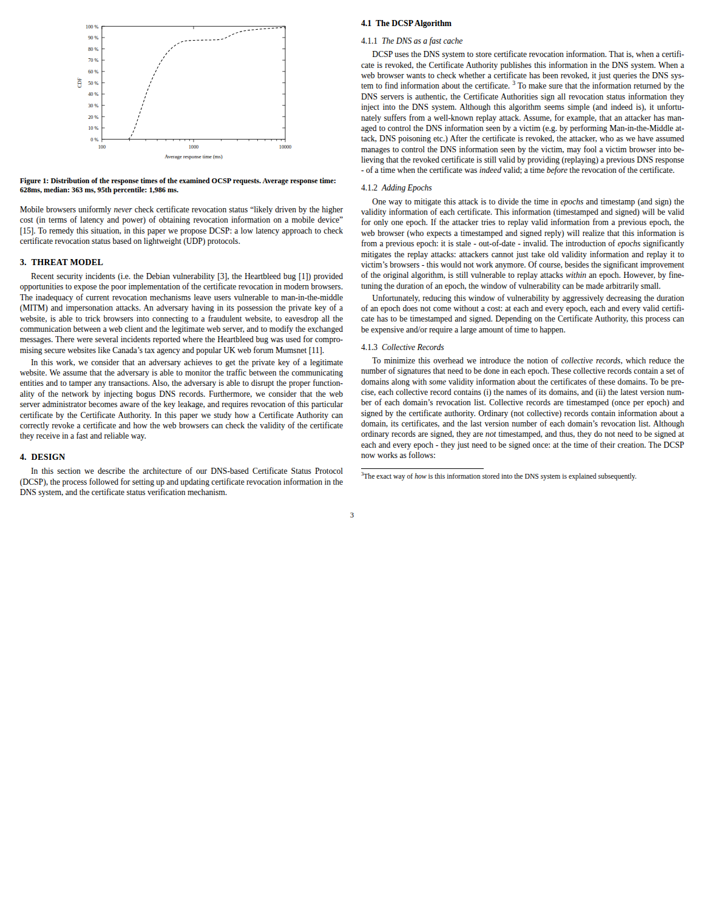100 % 90 % 80 % 70 % 60 % 50 % 40 % 30 % 20 % 10 % 0 % 100 1000 10000 Average response time (ms) CDF
Figure 1: Distribution of the response times of the examined OCSP requests. Average response time: 628ms, median: 363 ms, 95th percentile: 1,986 ms.
Mobile browsers uniformly never check certificate revocation status “likely driven by the higher cost (in terms of latency and power) of obtaining revocation information on a mobile device” [15]. To remedy this situation, in this paper we propose DCSP: a low latency approach to check certificate revocation status based on lightweight (UDP) protocols.
3. THREAT MODEL
Recent security incidents (i.e. the Debian vulnerability [3], the Heartbleed bug [1]) provided opportunities to expose the poor implementation of the certificate revocation in modern browsers. The inadequacy of current revocation mechanisms leave users vulnerable to man-in-the-middle (MITM) and impersonation attacks. An adversary having in its possession the private key of a website, is able to trick browsers into connecting to a fraudulent website, to eavesdrop all the communication between a web client and the legitimate web server, and to modify the exchanged messages. There were several incidents reported where the Heartbleed bug was used for compromising secure websites like Canada’s tax agency and popular UK web forum Mumsnet [11].
In this work, we consider that an adversary achieves to get the private key of a legitimate website. We assume that the adversary is able to monitor the traffic between the communicating entities and to tamper any transactions. Also, the adversary is able to disrupt the proper functionality of the network by injecting bogus DNS records. Furthermore, we consider that the web server administrator becomes aware of the key leakage, and requires revocation of this particular certificate by the Certificate Authority. In this paper we study how a Certificate Authority can correctly revoke a certificate and how the web browsers can check the validity of the certificate they receive in a fast and reliable way.
4. DESIGN
In this section we describe the architecture of our DNS-based Certificate Status Protocol (DCSP), the process followed for setting up and updating certificate revocation information in the DNS system, and the certificate status verification mechanism.
4.1 The DCSP Algorithm
4.1.1 The DNS as a fast cache
DCSP uses the DNS system to store certificate revocation information. That is, when a certificate is revoked, the Certificate Authority publishes this information in the DNS system. When a web browser wants to check whether a certificate has been revoked, it just queries the DNS system to find information about the certificate. 3 To make sure that the information returned by the DNS servers is authentic, the Certificate Authorities sign all revocation status information they inject into the DNS system. Although this algorithm seems simple (and indeed is), it unfortunately suffers from a well-known replay attack. Assume, for example, that an attacker has managed to control the DNS information seen by a victim (e.g. by performing Man-in-the-Middle attack, DNS poisoning etc.) After the certificate is revoked, the attacker, who as we have assumed manages to control the DNS information seen by the victim, may fool a victim browser into believing that the revoked certificate is still valid by providing (replaying) a previous DNS response - of a time when the certificate was indeed valid; a time before the revocation of the certificate.
4.1.2 Adding Epochs
One way to mitigate this attack is to divide the time in epochs and timestamp (and sign) the validity information of each certificate. This information (timestamped and signed) will be valid for only one epoch. If the attacker tries to replay valid information from a previous epoch, the web browser (who expects a timestamped and signed reply) will realize that this information is from a previous epoch: it is stale - out-of-date - invalid. The introduction of epochs significantly mitigates the replay attacks: attackers cannot just take old validity information and replay it to victim’s browsers - this would not work anymore. Of course, besides the significant improvement of the original algorithm, is still vulnerable to replay attacks within an epoch. However, by fine-tuning the duration of an epoch, the window of vulnerability can be made arbitrarily small.
Unfortunately, reducing this window of vulnerability by aggressively decreasing the duration of an epoch does not come without a cost: at each and every epoch, each and every valid certificate has to be timestamped and signed. Depending on the Certificate Authority, this process can be expensive and/or require a large amount of time to happen.
4.1.3 Collective Records
To minimize this overhead we introduce the notion of collective records, which reduce the number of signatures that need to be done in each epoch. These collective records contain a set of domains along with some validity information about the certificates of these domains. To be precise, each collective record contains (i) the names of its domains, and (ii) the latest version number of each domain’s revocation list. Collective records are timestamped (once per epoch) and signed by the certificate authority. Ordinary (not collective) records contain information about a domain, its certificates, and the last version number of each domain’s revocation list. Although ordinary records are signed, they are not timestamped, and thus, they do not need to be signed at each and every epoch - they just need to be signed once: at the time of their creation. The DCSP now works as follows:
3The exact way of how is this information stored into the DNS system is explained subsequently.
3